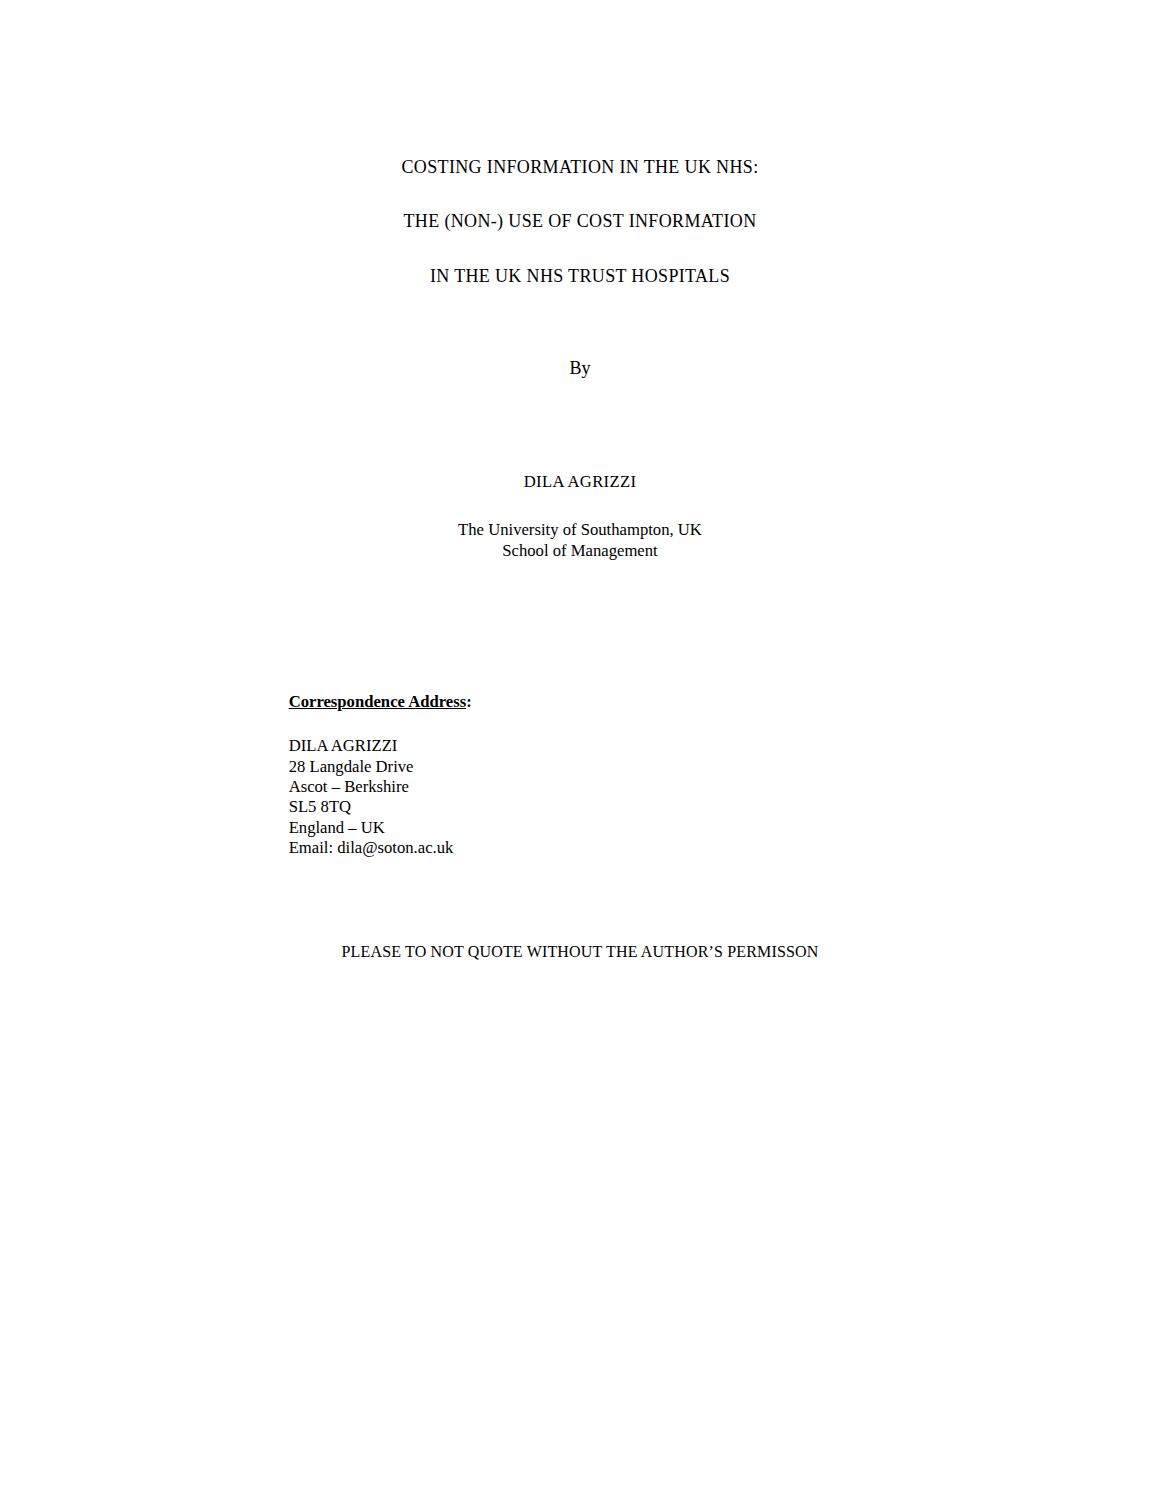COSTING INFORMATION IN THE UK NHS:
THE (NON-) USE OF COST INFORMATION
IN THE UK NHS TRUST HOSPITALS
By
DILA AGRIZZI
The University of Southampton, UK School of Management
Correspondence Address:
DILA AGRIZZI 28 Langdale Drive Ascot – Berkshire SL5 8TQ England – UK Email: dila@soton.ac.uk
PLEASE TO NOT QUOTE WITHOUT THE AUTHOR’S PERMISSON